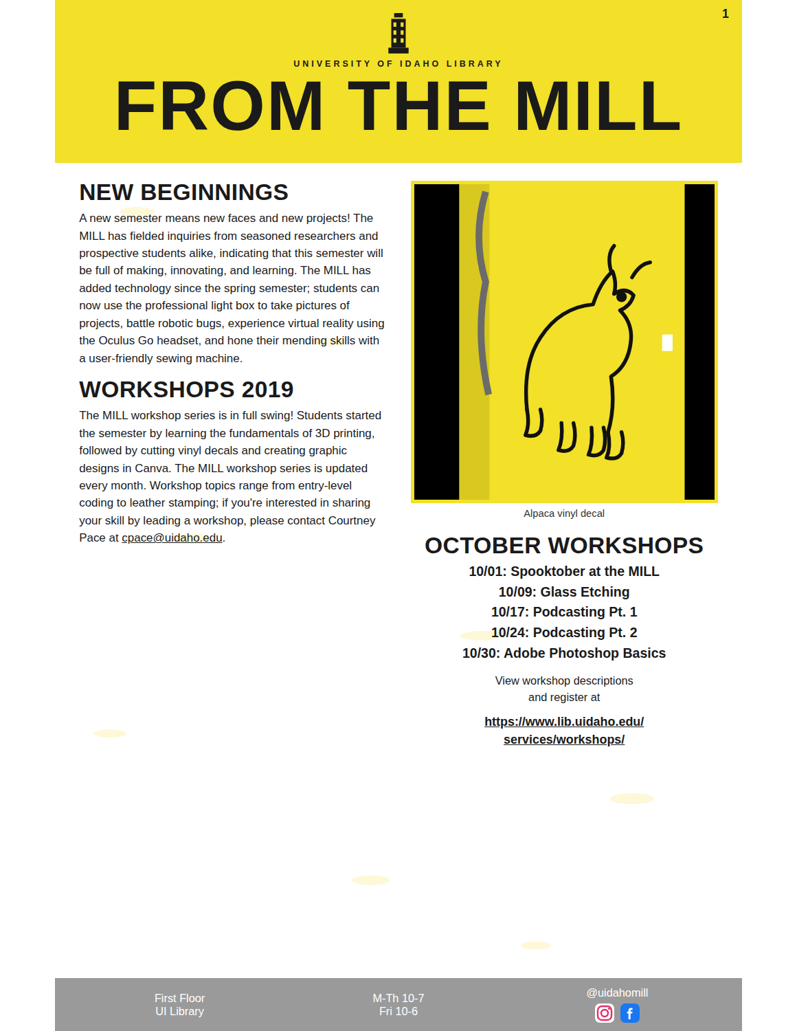1
University of Idaho Library
From the MILL
New Beginnings
A new semester means new faces and new projects! The MILL has fielded inquiries from seasoned researchers and prospective students alike, indicating that this semester will be full of making, innovating, and learning. The MILL has added technology since the spring semester; students can now use the professional light box to take pictures of projects, battle robotic bugs, experience virtual reality using the Oculus Go headset, and hone their mending skills with a user-friendly sewing machine.
Workshops 2019
The MILL workshop series is in full swing! Students started the semester by learning the fundamentals of 3D printing, followed by cutting vinyl decals and creating graphic designs in Canva. The MILL workshop series is updated every month. Workshop topics range from entry-level coding to leather stamping; if you're interested in sharing your skill by leading a workshop, please contact Courtney Pace at cpace@uidaho.edu.
Alpaca vinyl decal
October Workshops
10/01: Spooktober at the MILL
10/09: Glass Etching
10/17: Podcasting Pt. 1
10/24: Podcasting Pt. 2
10/30: Adobe Photoshop Basics
View workshop descriptions
and register at https://www.lib.uidaho.edu/
services/workshops/
First Floor
UI Library
M-Th 10-7
Fri 10-6
@uidahomill